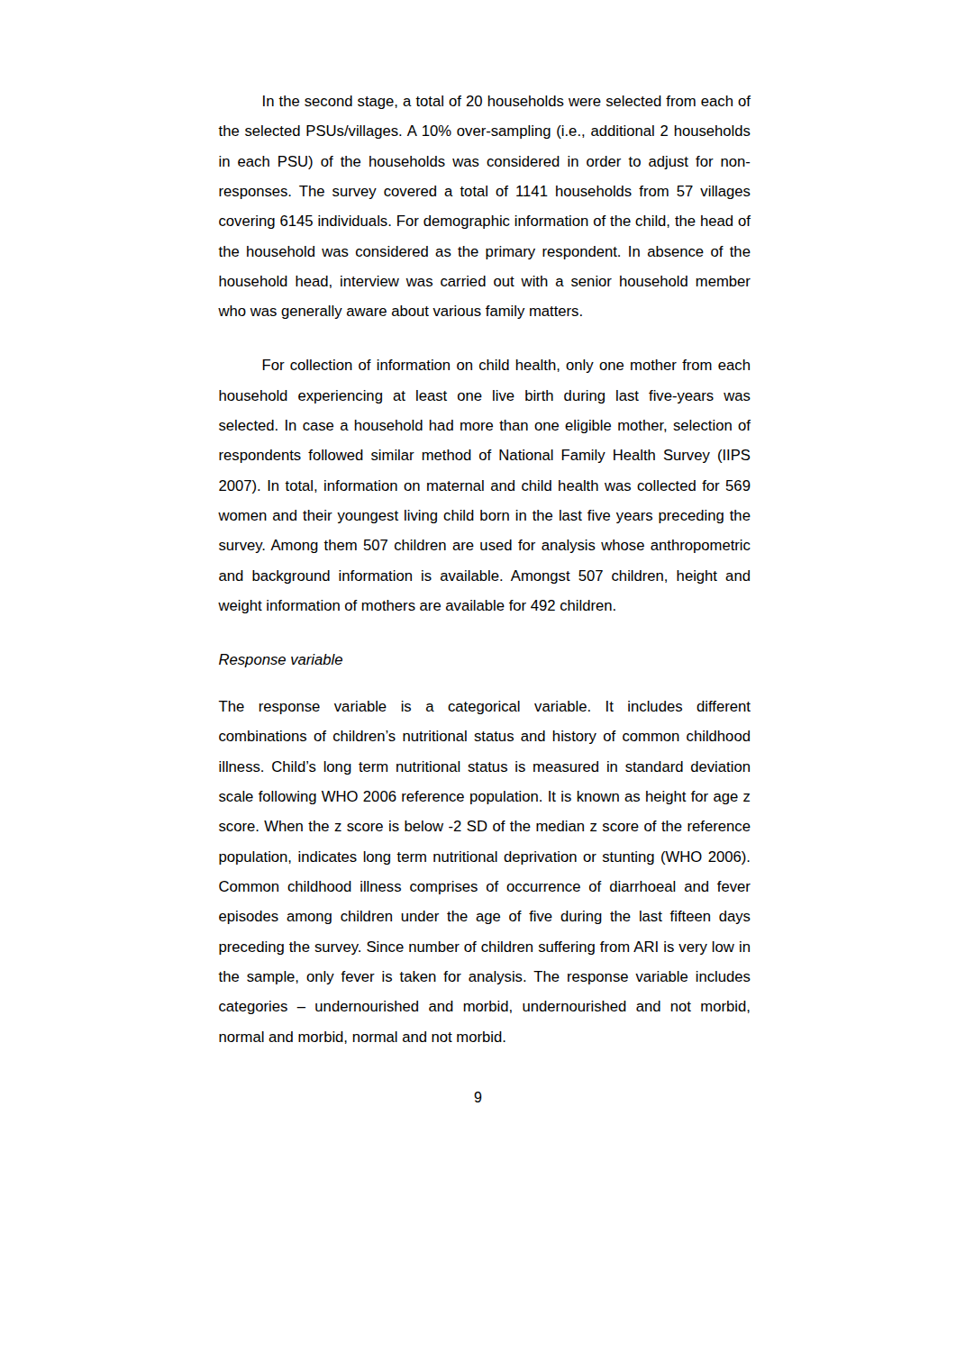In the second stage, a total of 20 households were selected from each of the selected PSUs/villages. A 10% over-sampling (i.e., additional 2 households in each PSU) of the households was considered in order to adjust for non-responses. The survey covered a total of 1141 households from 57 villages covering 6145 individuals. For demographic information of the child, the head of the household was considered as the primary respondent. In absence of the household head, interview was carried out with a senior household member who was generally aware about various family matters.
For collection of information on child health, only one mother from each household experiencing at least one live birth during last five-years was selected. In case a household had more than one eligible mother, selection of respondents followed similar method of National Family Health Survey (IIPS 2007). In total, information on maternal and child health was collected for 569 women and their youngest living child born in the last five years preceding the survey. Among them 507 children are used for analysis whose anthropometric and background information is available. Amongst 507 children, height and weight information of mothers are available for 492 children.
Response variable
The response variable is a categorical variable. It includes different combinations of children’s nutritional status and history of common childhood illness. Child’s long term nutritional status is measured in standard deviation scale following WHO 2006 reference population. It is known as height for age z score. When the z score is below -2 SD of the median z score of the reference population, indicates long term nutritional deprivation or stunting (WHO 2006). Common childhood illness comprises of occurrence of diarrhoeal and fever episodes among children under the age of five during the last fifteen days preceding the survey. Since number of children suffering from ARI is very low in the sample, only fever is taken for analysis. The response variable includes categories – undernourished and morbid, undernourished and not morbid, normal and morbid, normal and not morbid.
9